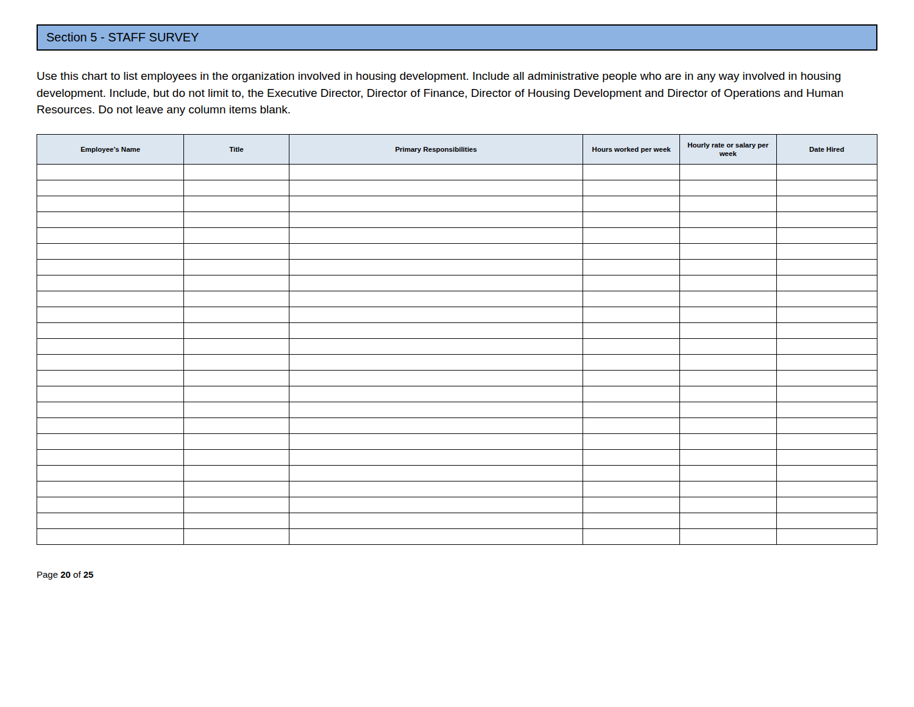Section 5 - STAFF SURVEY
Use this chart to list employees in the organization involved in housing development. Include all administrative people who are in any way involved in housing development. Include, but do not limit to, the Executive Director, Director of Finance, Director of Housing Development and Director of Operations and Human Resources. Do not leave any column items blank.
| Employee’s Name | Title | Primary Responsibilities | Hours worked per week | Hourly rate or salary per week | Date Hired |
| --- | --- | --- | --- | --- | --- |
Page 20 of 25